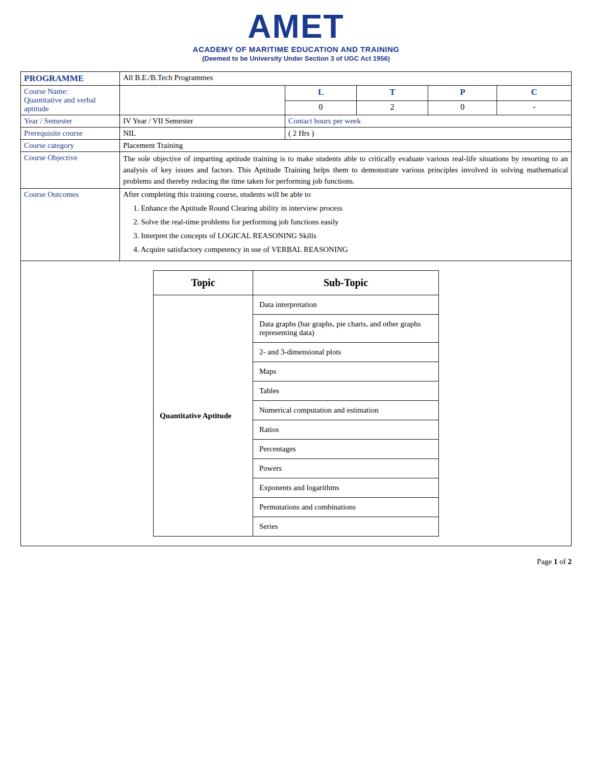AMET
ACADEMY OF MARITIME EDUCATION AND TRAINING
(Deemed to be University Under Section 3 of UGC Act 1956)
| PROGRAMME | All B.E./B.Tech Programmes |
| Course Name: Quantitative and verbal aptitude | | L | T | P | C |
| 0 | 2 | 0 | - |
| Year / Semester | IV Year / VII Semester | Contact hours per week |
| Prerequisite course | NIL | ( 2 Hrs ) |
| Course category | Placement Training |
| Course Objective | The sole objective of imparting aptitude training is to make students able to critically evaluate various real-life situations by resorting to an analysis of key issues and factors. This Aptitude Training helps them to demonstrate various principles involved in solving mathematical problems and thereby reducing the time taken for performing job functions. |
| Course Outcomes | After completing this training course, students will be able to 1. Enhance the Aptitude Round Clearing ability in interview process 2. Solve the real-time problems for performing job functions easily 3. Interpret the concepts of LOGICAL REASONING Skills 4. Acquire satisfactory competency in use of VERBAL REASONING |
| Topic | Sub-Topic |
| --- | --- |
| Quantitative Aptitude | Data interpretation |
| Data graphs (bar graphs, pie charts, and other graphs representing data) |
| 2- and 3-dimensional plots |
| Maps |
| Tables |
| Numerical computation and estimation |
| Ratios |
| Percentages |
| Powers |
| Exponents and logarithms |
| Permutations and combinations |
| Series |
Page 1 of 2